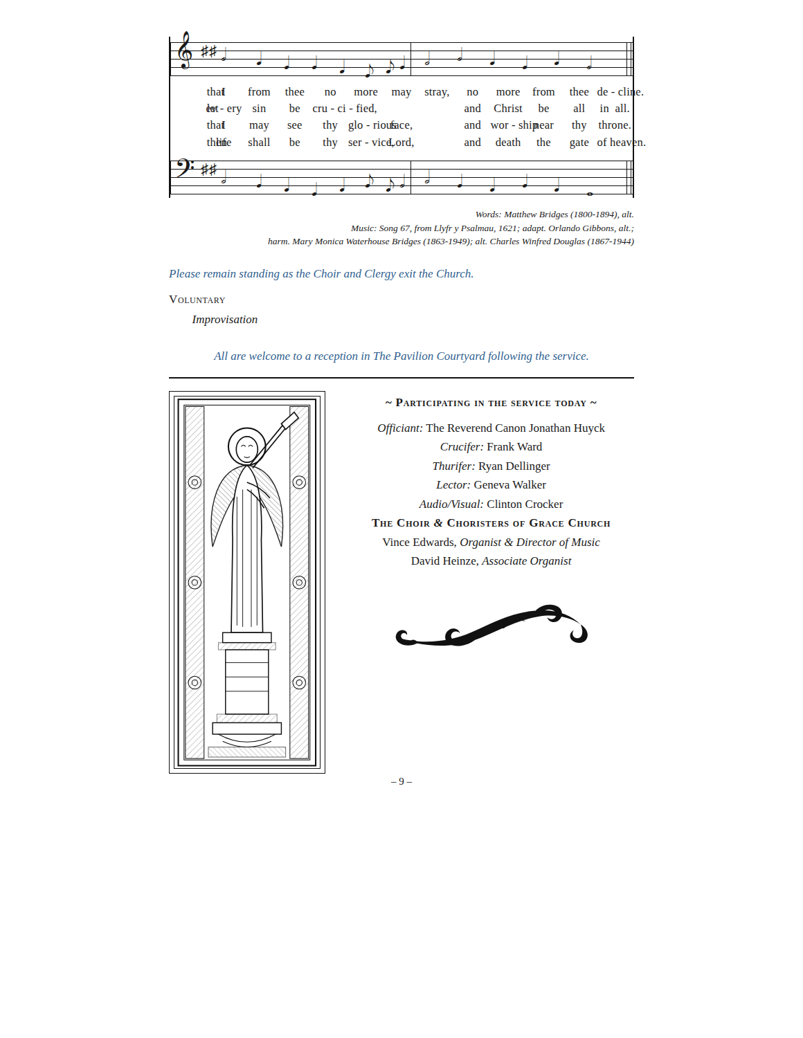𝄞 ♯♯
𝅗𝅥 𝅘𝅥 𝅘𝅥 𝅘𝅥 𝅘𝅥 𝅘𝅥𝅮 𝅘𝅥𝅮 𝅘𝅥 𝅗𝅥 𝅗𝅥 𝅘𝅥 𝅘𝅥 𝅘𝅥 𝅗𝅥
| that | I | from | thee | no | more | may | stray, | no | more | from | thee | de - cline. |
| let | ev - ery | sin | be | cru - ci - fied, | | | | and | Christ | be | all | in all. |
| that | I | may | see | thy | glo - rious | face, | | and | wor - ship | near | thy | throne. |
| then | life | shall | be | thy | ser - vice, | Lord, | | and | death | the | gate | of heaven. |
𝄢 ♯♯
𝅗𝅥 𝅘𝅥 𝅘𝅥 𝅘𝅥 𝅘𝅥 𝅘𝅥𝅮 𝅘𝅥𝅮 𝅗𝅥 𝅗𝅥 𝅘𝅥 𝅘𝅥 𝅘𝅥 𝅘𝅥 𝅝
Words: Matthew Bridges (1800-1894), alt.
Music: Song 67, from Llyfr y Psalmau, 1621; adapt. Orlando Gibbons, alt.;
harm. Mary Monica Waterhouse Bridges (1863-1949); alt. Charles Winfred Douglas (1867-1944)
Please remain standing as the Choir and Clergy exit the Church.
Voluntary
Improvisation
All are welcome to a reception in The Pavilion Courtyard following the service.
~ Participating in the service today ~
Officiant: The Reverend Canon Jonathan Huyck
Crucifer: Frank Ward
Thurifer: Ryan Dellinger
Lector: Geneva Walker
Audio/Visual: Clinton Crocker
The Choir & Choristers of Grace Church
Vince Edwards, Organist & Director of Music
David Heinze, Associate Organist
– 9 –